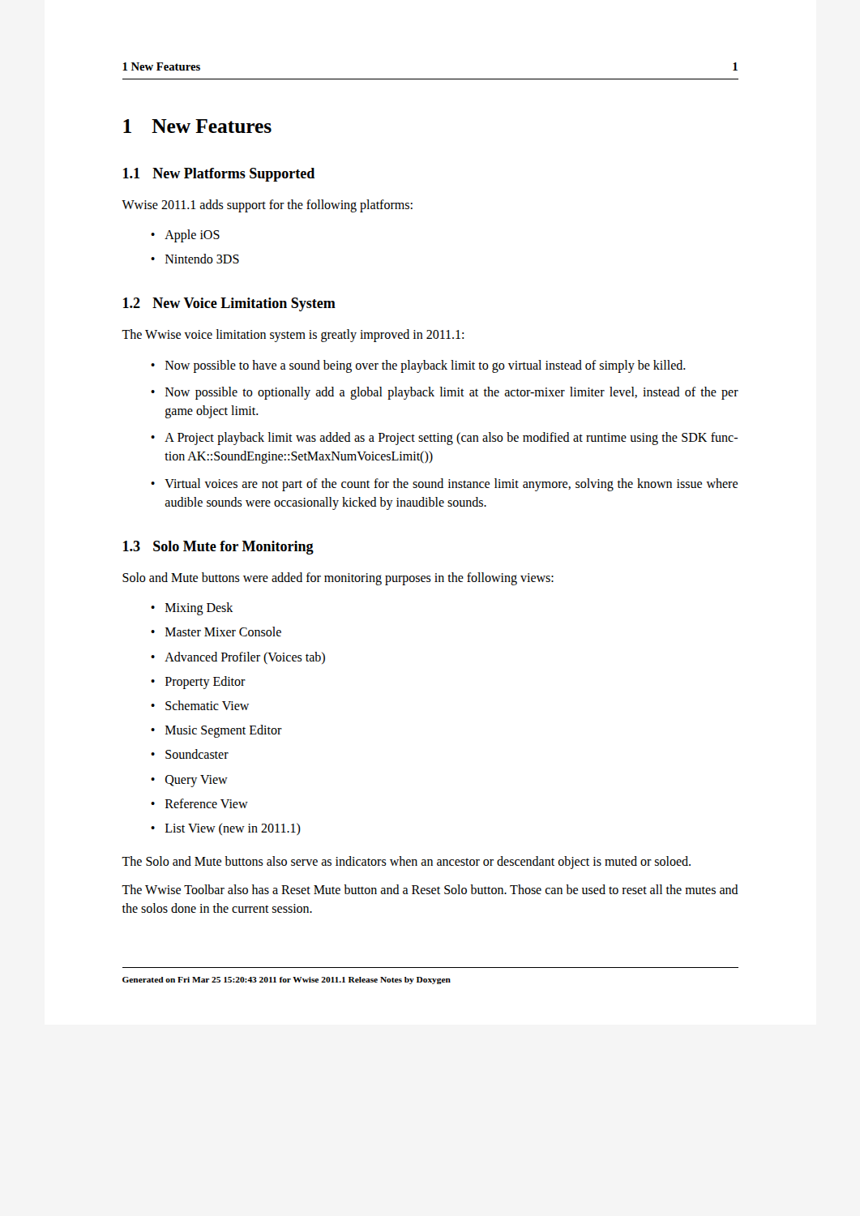1 New Features 1
1 New Features
1.1 New Platforms Supported
Wwise 2011.1 adds support for the following platforms:
Apple iOS
Nintendo 3DS
1.2 New Voice Limitation System
The Wwise voice limitation system is greatly improved in 2011.1:
Now possible to have a sound being over the playback limit to go virtual instead of simply be killed.
Now possible to optionally add a global playback limit at the actor-mixer limiter level, instead of the per game object limit.
A Project playback limit was added as a Project setting (can also be modified at runtime using the SDK function AK::SoundEngine::SetMaxNumVoicesLimit())
Virtual voices are not part of the count for the sound instance limit anymore, solving the known issue where audible sounds were occasionally kicked by inaudible sounds.
1.3 Solo Mute for Monitoring
Solo and Mute buttons were added for monitoring purposes in the following views:
Mixing Desk
Master Mixer Console
Advanced Profiler (Voices tab)
Property Editor
Schematic View
Music Segment Editor
Soundcaster
Query View
Reference View
List View (new in 2011.1)
The Solo and Mute buttons also serve as indicators when an ancestor or descendant object is muted or soloed.
The Wwise Toolbar also has a Reset Mute button and a Reset Solo button. Those can be used to reset all the mutes and the solos done in the current session.
Generated on Fri Mar 25 15:20:43 2011 for Wwise 2011.1 Release Notes by Doxygen